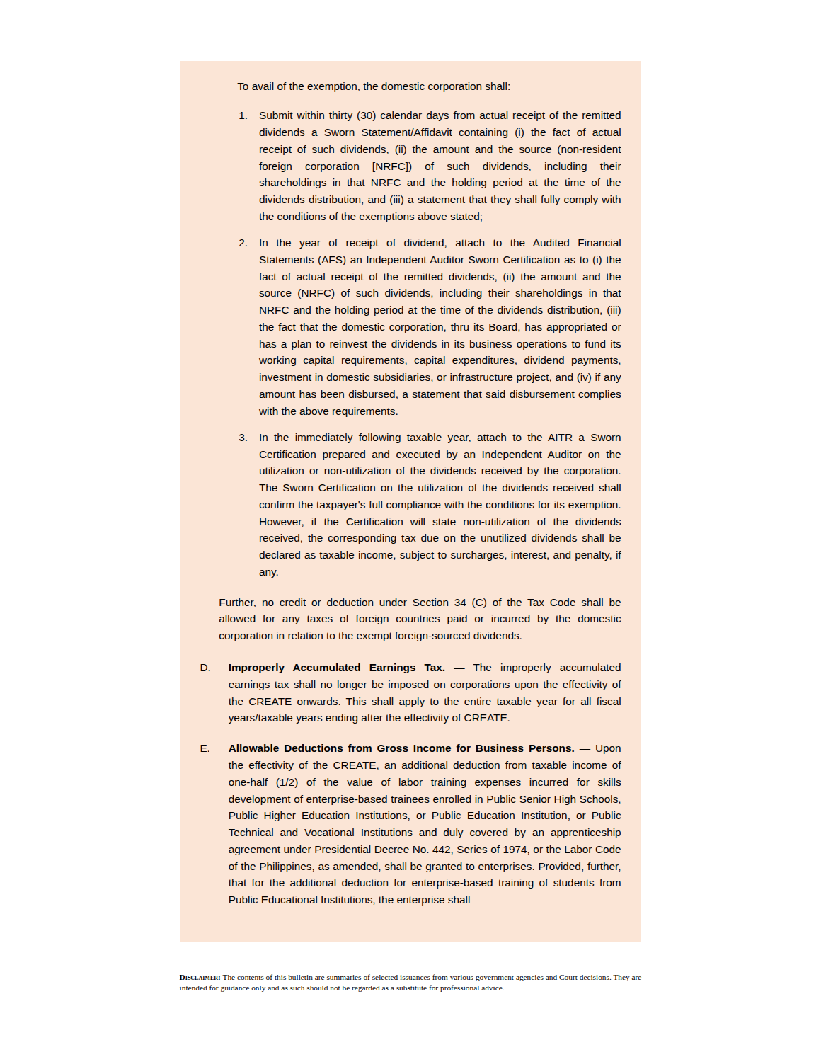To avail of the exemption, the domestic corporation shall:
Submit within thirty (30) calendar days from actual receipt of the remitted dividends a Sworn Statement/Affidavit containing (i) the fact of actual receipt of such dividends, (ii) the amount and the source (non-resident foreign corporation [NRFC]) of such dividends, including their shareholdings in that NRFC and the holding period at the time of the dividends distribution, and (iii) a statement that they shall fully comply with the conditions of the exemptions above stated;
In the year of receipt of dividend, attach to the Audited Financial Statements (AFS) an Independent Auditor Sworn Certification as to (i) the fact of actual receipt of the remitted dividends, (ii) the amount and the source (NRFC) of such dividends, including their shareholdings in that NRFC and the holding period at the time of the dividends distribution, (iii) the fact that the domestic corporation, thru its Board, has appropriated or has a plan to reinvest the dividends in its business operations to fund its working capital requirements, capital expenditures, dividend payments, investment in domestic subsidiaries, or infrastructure project, and (iv) if any amount has been disbursed, a statement that said disbursement complies with the above requirements.
In the immediately following taxable year, attach to the AITR a Sworn Certification prepared and executed by an Independent Auditor on the utilization or non-utilization of the dividends received by the corporation. The Sworn Certification on the utilization of the dividends received shall confirm the taxpayer's full compliance with the conditions for its exemption. However, if the Certification will state non-utilization of the dividends received, the corresponding tax due on the unutilized dividends shall be declared as taxable income, subject to surcharges, interest, and penalty, if any.
Further, no credit or deduction under Section 34 (C) of the Tax Code shall be allowed for any taxes of foreign countries paid or incurred by the domestic corporation in relation to the exempt foreign-sourced dividends.
D.
Improperly Accumulated Earnings Tax. — The improperly accumulated earnings tax shall no longer be imposed on corporations upon the effectivity of the CREATE onwards. This shall apply to the entire taxable year for all fiscal years/taxable years ending after the effectivity of CREATE.
E.
Allowable Deductions from Gross Income for Business Persons. — Upon the effectivity of the CREATE, an additional deduction from taxable income of one-half (1/2) of the value of labor training expenses incurred for skills development of enterprise-based trainees enrolled in Public Senior High Schools, Public Higher Education Institutions, or Public Education Institution, or Public Technical and Vocational Institutions and duly covered by an apprenticeship agreement under Presidential Decree No. 442, Series of 1974, or the Labor Code of the Philippines, as amended, shall be granted to enterprises. Provided, further, that for the additional deduction for enterprise-based training of students from Public Educational Institutions, the enterprise shall
Disclaimer: The contents of this bulletin are summaries of selected issuances from various government agencies and Court decisions. They are intended for guidance only and as such should not be regarded as a substitute for professional advice.